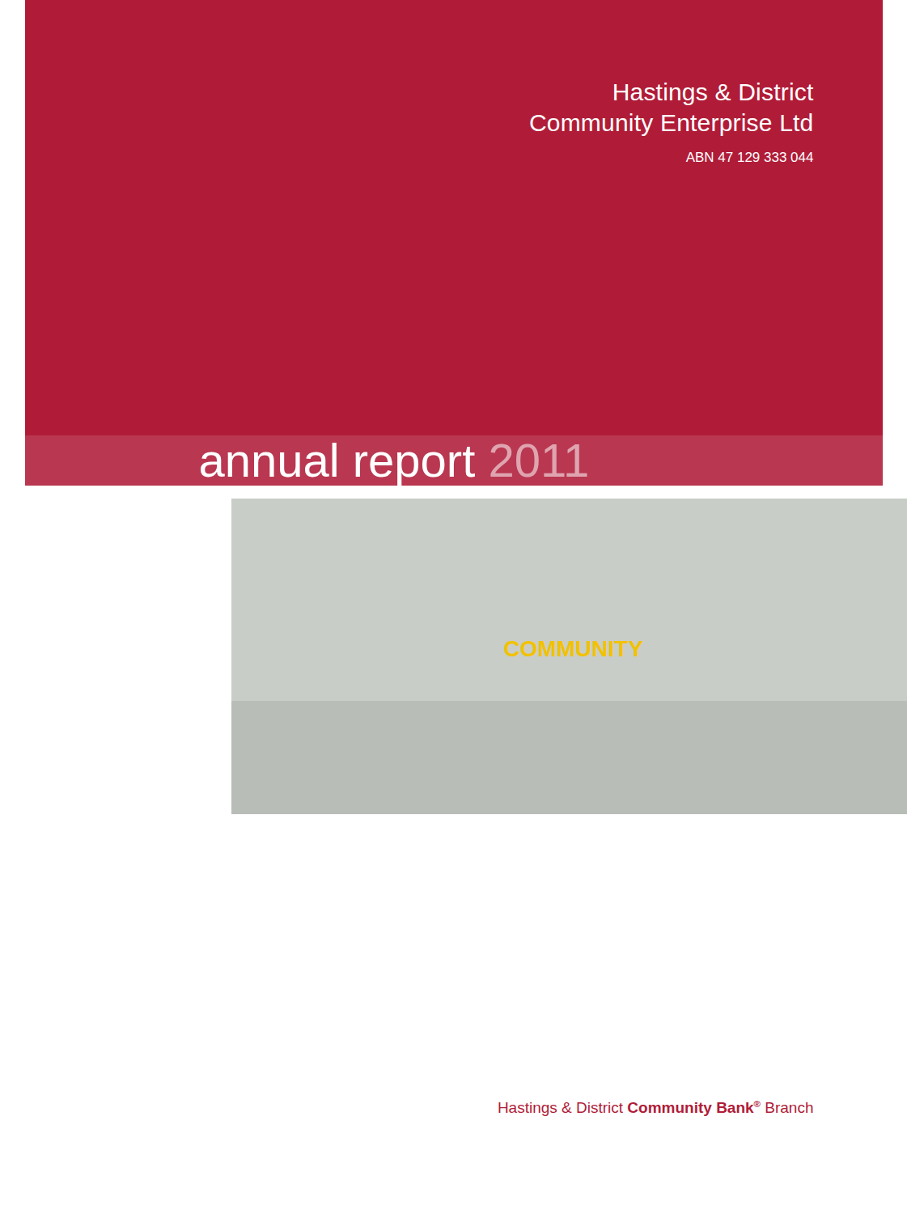Hastings & District
Community Enterprise Ltd
ABN 47 129 333 044
annual report 2011
Hastings & District Community Bank® Branch